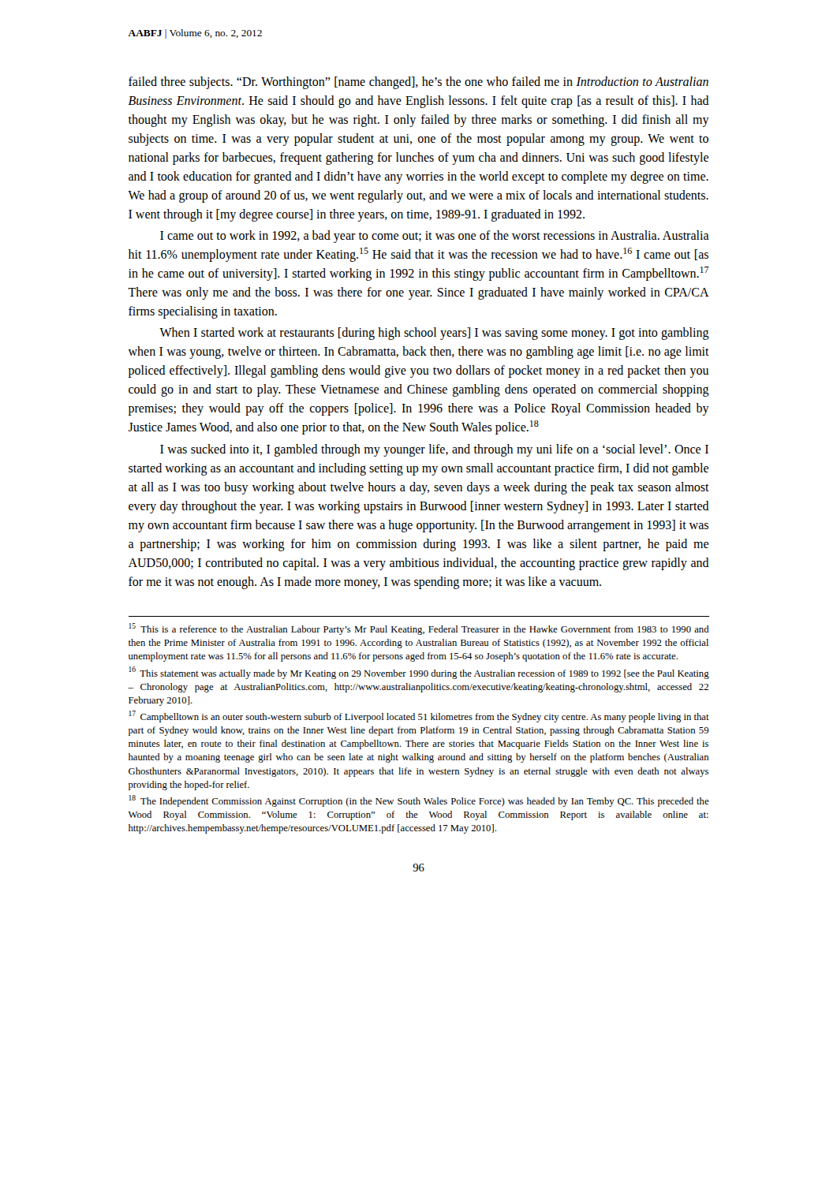AABFJ | Volume 6, no. 2, 2012
failed three subjects. “Dr. Worthington” [name changed], he’s the one who failed me in Introduction to Australian Business Environment. He said I should go and have English lessons. I felt quite crap [as a result of this]. I had thought my English was okay, but he was right. I only failed by three marks or something. I did finish all my subjects on time. I was a very popular student at uni, one of the most popular among my group. We went to national parks for barbecues, frequent gathering for lunches of yum cha and dinners. Uni was such good lifestyle and I took education for granted and I didn’t have any worries in the world except to complete my degree on time. We had a group of around 20 of us, we went regularly out, and we were a mix of locals and international students. I went through it [my degree course] in three years, on time, 1989-91. I graduated in 1992.
I came out to work in 1992, a bad year to come out; it was one of the worst recessions in Australia. Australia hit 11.6% unemployment rate under Keating.15 He said that it was the recession we had to have.16 I came out [as in he came out of university]. I started working in 1992 in this stingy public accountant firm in Campbelltown.17 There was only me and the boss. I was there for one year. Since I graduated I have mainly worked in CPA/CA firms specialising in taxation.
When I started work at restaurants [during high school years] I was saving some money. I got into gambling when I was young, twelve or thirteen. In Cabramatta, back then, there was no gambling age limit [i.e. no age limit policed effectively]. Illegal gambling dens would give you two dollars of pocket money in a red packet then you could go in and start to play. These Vietnamese and Chinese gambling dens operated on commercial shopping premises; they would pay off the coppers [police]. In 1996 there was a Police Royal Commission headed by Justice James Wood, and also one prior to that, on the New South Wales police.18
I was sucked into it, I gambled through my younger life, and through my uni life on a ‘social level’. Once I started working as an accountant and including setting up my own small accountant practice firm, I did not gamble at all as I was too busy working about twelve hours a day, seven days a week during the peak tax season almost every day throughout the year. I was working upstairs in Burwood [inner western Sydney] in 1993. Later I started my own accountant firm because I saw there was a huge opportunity. [In the Burwood arrangement in 1993] it was a partnership; I was working for him on commission during 1993. I was like a silent partner, he paid me AUD50,000; I contributed no capital. I was a very ambitious individual, the accounting practice grew rapidly and for me it was not enough. As I made more money, I was spending more; it was like a vacuum.
15 This is a reference to the Australian Labour Party’s Mr Paul Keating, Federal Treasurer in the Hawke Government from 1983 to 1990 and then the Prime Minister of Australia from 1991 to 1996. According to Australian Bureau of Statistics (1992), as at November 1992 the official unemployment rate was 11.5% for all persons and 11.6% for persons aged from 15-64 so Joseph’s quotation of the 11.6% rate is accurate.
16 This statement was actually made by Mr Keating on 29 November 1990 during the Australian recession of 1989 to 1992 [see the Paul Keating – Chronology page at AustralianPolitics.com, http://www.australianpolitics.com/executive/keating/keating-chronology.shtml, accessed 22 February 2010].
17 Campbelltown is an outer south-western suburb of Liverpool located 51 kilometres from the Sydney city centre. As many people living in that part of Sydney would know, trains on the Inner West line depart from Platform 19 in Central Station, passing through Cabramatta Station 59 minutes later, en route to their final destination at Campbelltown. There are stories that Macquarie Fields Station on the Inner West line is haunted by a moaning teenage girl who can be seen late at night walking around and sitting by herself on the platform benches (Australian Ghosthunters &Paranormal Investigators, 2010). It appears that life in western Sydney is an eternal struggle with even death not always providing the hoped-for relief.
18 The Independent Commission Against Corruption (in the New South Wales Police Force) was headed by Ian Temby QC. This preceded the Wood Royal Commission. “Volume 1: Corruption” of the Wood Royal Commission Report is available online at: http://archives.hempembassy.net/hempe/resources/VOLUME1.pdf [accessed 17 May 2010].
96